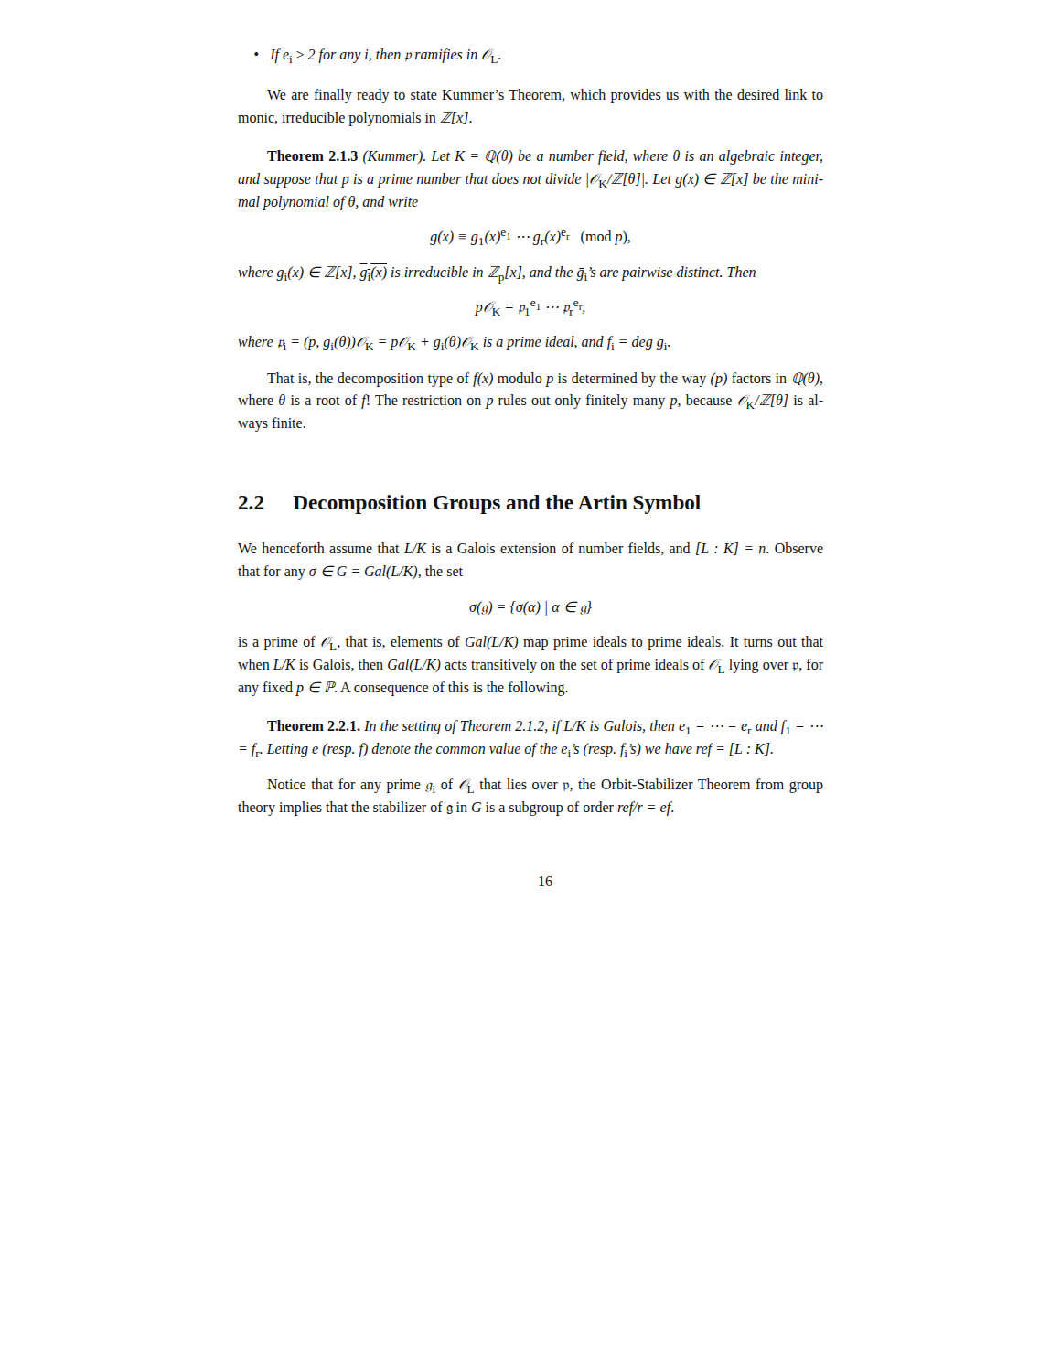If ei ≥ 2 for any i, then 𝔭 ramifies in 𝒪L.
We are finally ready to state Kummer’s Theorem, which provides us with the desired link to monic, irreducible polynomials in ℤ[x].
Theorem 2.1.3 (Kummer). Let K = ℚ(θ) be a number field, where θ is an algebraic integer, and suppose that p is a prime number that does not divide |𝒪K/ℤ[θ]|. Let g(x) ∈ ℤ[x] be the minimal polynomial of θ, and write g(x) ≡ g1(x)e1 ⋯ gr(x)er (mod p), where gi(x) ∈ ℤ[x], gi(x) is irreducible in ℤp[x], and the ḡi’s are pairwise distinct. Then p𝒪K = 𝔭1e1 ⋯ 𝔭rer, where 𝔭i = (p, gi(θ))𝒪K = p𝒪K + gi(θ)𝒪K is a prime ideal, and fi = deg gi.
That is, the decomposition type of f(x) modulo p is determined by the way (p) factors in ℚ(θ), where θ is a root of f! The restriction on p rules out only finitely many p, because 𝒪K/ℤ[θ] is always finite.
2.2 Decomposition Groups and the Artin Symbol
We henceforth assume that L/K is a Galois extension of number fields, and [L : K] = n. Observe that for any σ ∈ G = Gal(L/K), the set
σ(𝔤) = {σ(α) | α ∈ 𝔤}
is a prime of 𝒪L, that is, elements of Gal(L/K) map prime ideals to prime ideals. It turns out that when L/K is Galois, then Gal(L/K) acts transitively on the set of prime ideals of 𝒪L lying over 𝔭, for any fixed p ∈ ℙ. A consequence of this is the following.
Theorem 2.2.1. In the setting of Theorem 2.1.2, if L/K is Galois, then e1 = ⋯ = er and f1 = ⋯ = fr. Letting e (resp. f) denote the common value of the ei’s (resp. fi’s) we have ref = [L : K].
Notice that for any prime 𝔤i of 𝒪L that lies over 𝔭, the Orbit-Stabilizer Theorem from group theory implies that the stabilizer of 𝔤 in G is a subgroup of order ref/r = ef.
16